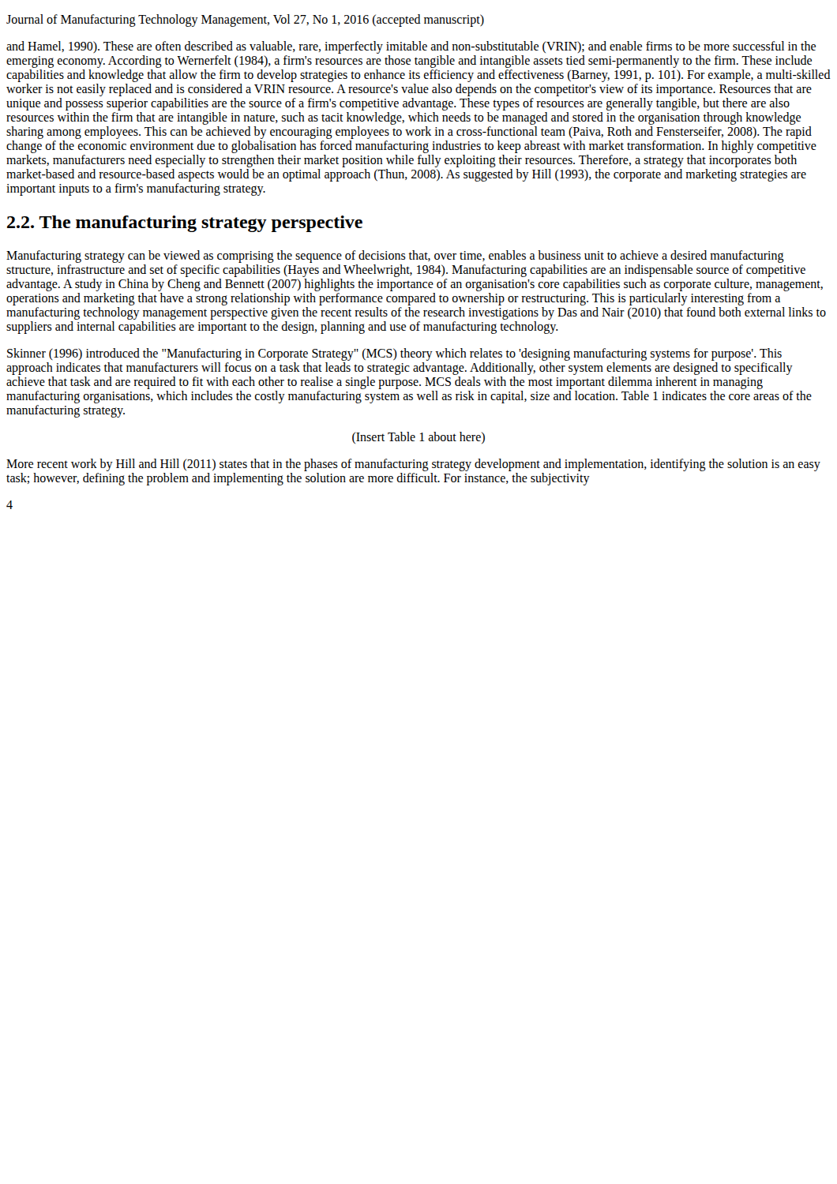Journal of Manufacturing Technology Management, Vol 27, No 1, 2016 (accepted manuscript)
and Hamel, 1990). These are often described as valuable, rare, imperfectly imitable and non-substitutable (VRIN); and enable firms to be more successful in the emerging economy. According to Wernerfelt (1984), a firm's resources are those tangible and intangible assets tied semi-permanently to the firm. These include capabilities and knowledge that allow the firm to develop strategies to enhance its efficiency and effectiveness (Barney, 1991, p. 101). For example, a multi-skilled worker is not easily replaced and is considered a VRIN resource. A resource's value also depends on the competitor's view of its importance. Resources that are unique and possess superior capabilities are the source of a firm's competitive advantage. These types of resources are generally tangible, but there are also resources within the firm that are intangible in nature, such as tacit knowledge, which needs to be managed and stored in the organisation through knowledge sharing among employees. This can be achieved by encouraging employees to work in a cross-functional team (Paiva, Roth and Fensterseifer, 2008). The rapid change of the economic environment due to globalisation has forced manufacturing industries to keep abreast with market transformation. In highly competitive markets, manufacturers need especially to strengthen their market position while fully exploiting their resources. Therefore, a strategy that incorporates both market-based and resource-based aspects would be an optimal approach (Thun, 2008). As suggested by Hill (1993), the corporate and marketing strategies are important inputs to a firm's manufacturing strategy.
2.2. The manufacturing strategy perspective
Manufacturing strategy can be viewed as comprising the sequence of decisions that, over time, enables a business unit to achieve a desired manufacturing structure, infrastructure and set of specific capabilities (Hayes and Wheelwright, 1984). Manufacturing capabilities are an indispensable source of competitive advantage. A study in China by Cheng and Bennett (2007) highlights the importance of an organisation's core capabilities such as corporate culture, management, operations and marketing that have a strong relationship with performance compared to ownership or restructuring. This is particularly interesting from a manufacturing technology management perspective given the recent results of the research investigations by Das and Nair (2010) that found both external links to suppliers and internal capabilities are important to the design, planning and use of manufacturing technology.
Skinner (1996) introduced the "Manufacturing in Corporate Strategy" (MCS) theory which relates to 'designing manufacturing systems for purpose'. This approach indicates that manufacturers will focus on a task that leads to strategic advantage. Additionally, other system elements are designed to specifically achieve that task and are required to fit with each other to realise a single purpose. MCS deals with the most important dilemma inherent in managing manufacturing organisations, which includes the costly manufacturing system as well as risk in capital, size and location. Table 1 indicates the core areas of the manufacturing strategy.
(Insert Table 1 about here)
More recent work by Hill and Hill (2011) states that in the phases of manufacturing strategy development and implementation, identifying the solution is an easy task; however, defining the problem and implementing the solution are more difficult. For instance, the subjectivity
4